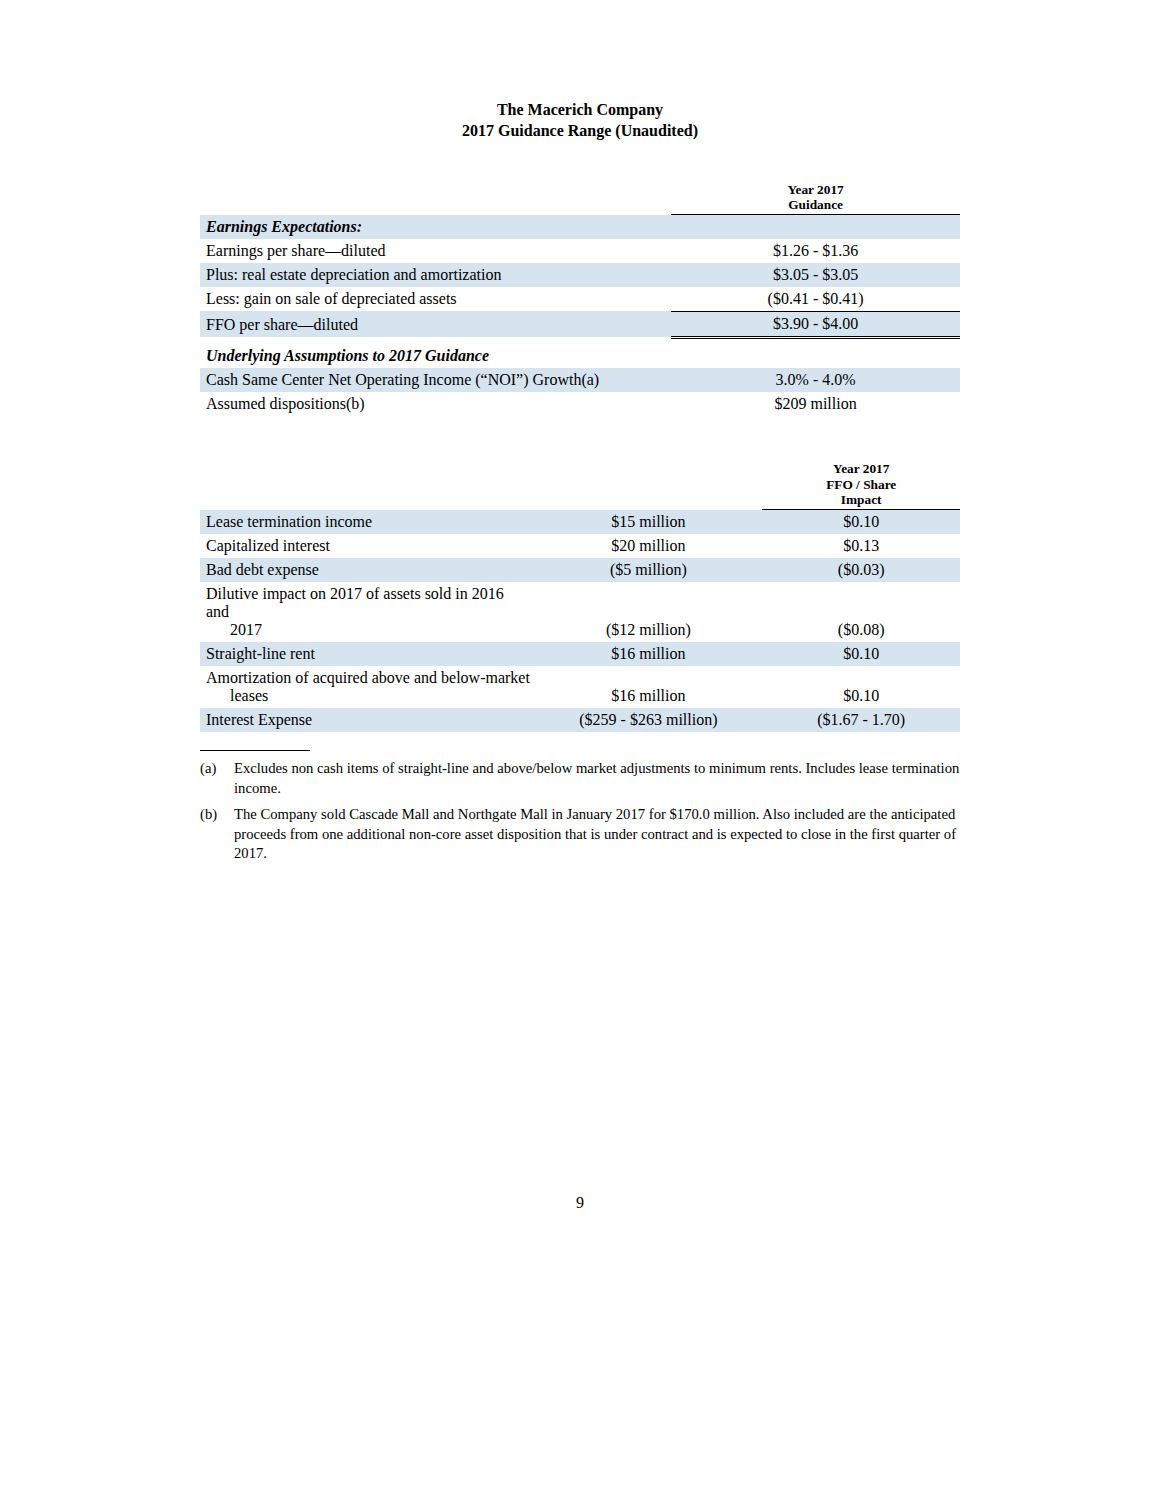The Macerich Company 2017 Guidance Range (Unaudited)
| | Year 2017 Guidance |
| --- | --- |
| Earnings Expectations: | |
| Earnings per share—diluted | $1.26 - $1.36 |
| Plus: real estate depreciation and amortization | $3.05 - $3.05 |
| Less: gain on sale of depreciated assets | ($0.41 - $0.41) |
| FFO per share—diluted | $3.90 - $4.00 |
| Underlying Assumptions to 2017 Guidance | |
| Cash Same Center Net Operating Income (“NOI”) Growth(a) | 3.0% - 4.0% |
| Assumed dispositions(b) | $209 million |
| | | Year 2017 FFO / Share Impact |
| --- | --- | --- |
| Lease termination income | $15 million | $0.10 |
| Capitalized interest | $20 million | $0.13 |
| Bad debt expense | ($5 million) | ($0.03) |
| Dilutive impact on 2017 of assets sold in 2016 and 2017 | ($12 million) | ($0.08) |
| Straight-line rent | $16 million | $0.10 |
| Amortization of acquired above and below-market leases | $16 million | $0.10 |
| Interest Expense | ($259 - $263 million) | ($1.67 - 1.70) |
(a)
Excludes non cash items of straight-line and above/below market adjustments to minimum rents. Includes lease termination income.
(b)
The Company sold Cascade Mall and Northgate Mall in January 2017 for $170.0 million. Also included are the anticipated proceeds from one additional non-core asset disposition that is under contract and is expected to close in the first quarter of 2017.
9